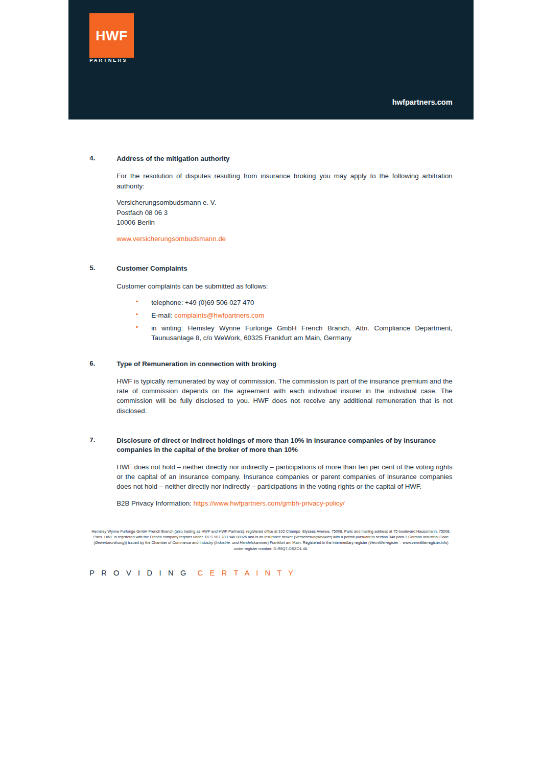HWF
PARTNERS
hwfpartners.com
4.
Address of the mitigation authority
For the resolution of disputes resulting from insurance broking you may apply to the following arbitration authority:
Versicherungsombudsmann e. V.
Postfach 08 06 3
10006 Berlin
www.versicherungsombudsmann.de
5.
Customer Complaints
Customer complaints can be submitted as follows:
telephone: +49 (0)69 506 027 470
E-mail: complaints@hwfpartners.com
in writing: Hemsley Wynne Furlonge GmbH French Branch, Attn. Compliance Department, Taunusanlage 8, c/o WeWork, 60325 Frankfurt am Main, Germany
6.
Type of Remuneration in connection with broking
HWF is typically remunerated by way of commission. The commission is part of the insurance premium and the rate of commission depends on the agreement with each individual insurer in the individual case. The commission will be fully disclosed to you. HWF does not receive any additional remuneration that is not disclosed.
7.
Disclosure of direct or indirect holdings of more than 10% in insurance companies of by insurance companies in the capital of the broker of more than 10%
HWF does not hold – neither directly nor indirectly – participations of more than ten per cent of the voting rights or the capital of an insurance company. Insurance companies or parent companies of insurance companies does not hold – neither directly nor indirectly – participations in the voting rights or the capital of HWF.
B2B Privacy Information: https://www.hwfpartners.com/gmbh-privacy-policy/
Hemsley Wynne Furlonge GmbH French Branch (also trading as HWF and HWF Partners), registered office at 102 Champs- Elysées Avenue, 75008, Paris and mailing address at 75 boulevard Haussmann, 75008, Paris. HWF is registered with the French company register under RCS 907 703 946 00026 and is an insurance broker (Versicherungsmakler) with a permit pursuant to section 34d para 1 German Industrial Code (Gewerbeordnung)) issued by the Chamber of Commerce and Industry (Industrie- und Handelskammer) Frankfurt am Main. Registered in the intermediary register (Vermittlerregister – www.vermittlerregister.info) under register number: D-R9Q7-OSZO1-46.
P R O V I D I N G C E R T A I N T Y